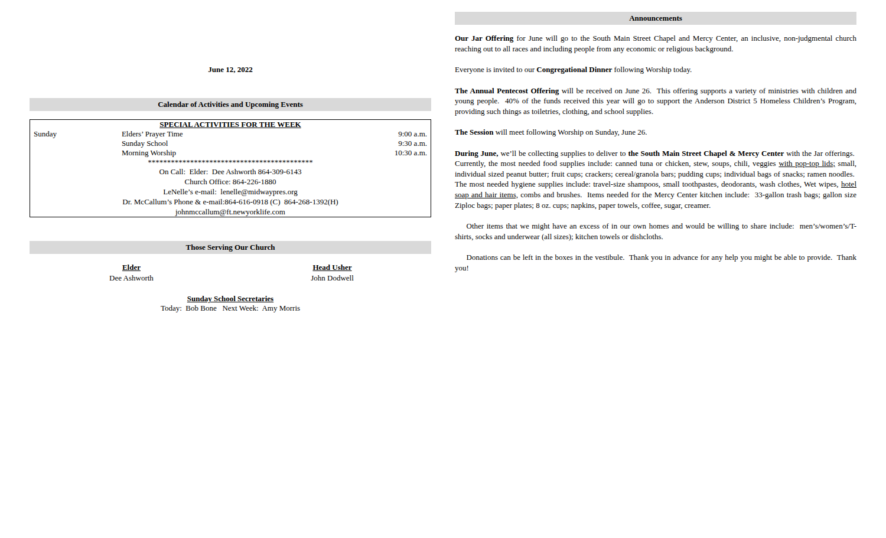June 12, 2022
Calendar of Activities and Upcoming Events
| SPECIAL ACTIVITIES FOR THE WEEK |
| Sunday | Elders’ Prayer Time | 9:00 a.m. |
| | Sunday School | 9:30 a.m. |
| | Morning Worship | 10:30 a.m. |
| ******************************************* |
| On Call: Elder: Dee Ashworth 864-309-6143 Church Office: 864-226-1880 LeNelle’s e-mail: lenelle@midwaypres.org Dr. McCallum’s Phone & e-mail:864-616-0918 (C) 864-268-1392(H) johnmccallum@ft.newyorklife.com |
Those Serving Our Church
| Elder | Head Usher |
| Dee Ashworth | John Dodwell |
Sunday School Secretaries
Today: Bob Bone Next Week: Amy Morris
Announcements
Our Jar Offering for June will go to the South Main Street Chapel and Mercy Center, an inclusive, non-judgmental church reaching out to all races and including people from any economic or religious background.
Everyone is invited to our Congregational Dinner following Worship today.
The Annual Pentecost Offering will be received on June 26. This offering supports a variety of ministries with children and young people. 40% of the funds received this year will go to support the Anderson District 5 Homeless Children’s Program, providing such things as toiletries, clothing, and school supplies.
The Session will meet following Worship on Sunday, June 26.
During June, we’ll be collecting supplies to deliver to the South Main Street Chapel & Mercy Center with the Jar offerings. Currently, the most needed food supplies include: canned tuna or chicken, stew, soups, chili, veggies with pop-top lids; small, individual sized peanut butter; fruit cups; crackers; cereal/granola bars; pudding cups; individual bags of snacks; ramen noodles. The most needed hygiene supplies include: travel-size shampoos, small toothpastes, deodorants, wash clothes, Wet wipes, hotel soap and hair items, combs and brushes. Items needed for the Mercy Center kitchen include: 33-gallon trash bags; gallon size Ziploc bags; paper plates; 8 oz. cups; napkins, paper towels, coffee, sugar, creamer.
Other items that we might have an excess of in our own homes and would be willing to share include: men’s/women’s/T-shirts, socks and underwear (all sizes); kitchen towels or dishcloths.
Donations can be left in the boxes in the vestibule. Thank you in advance for any help you might be able to provide. Thank you!